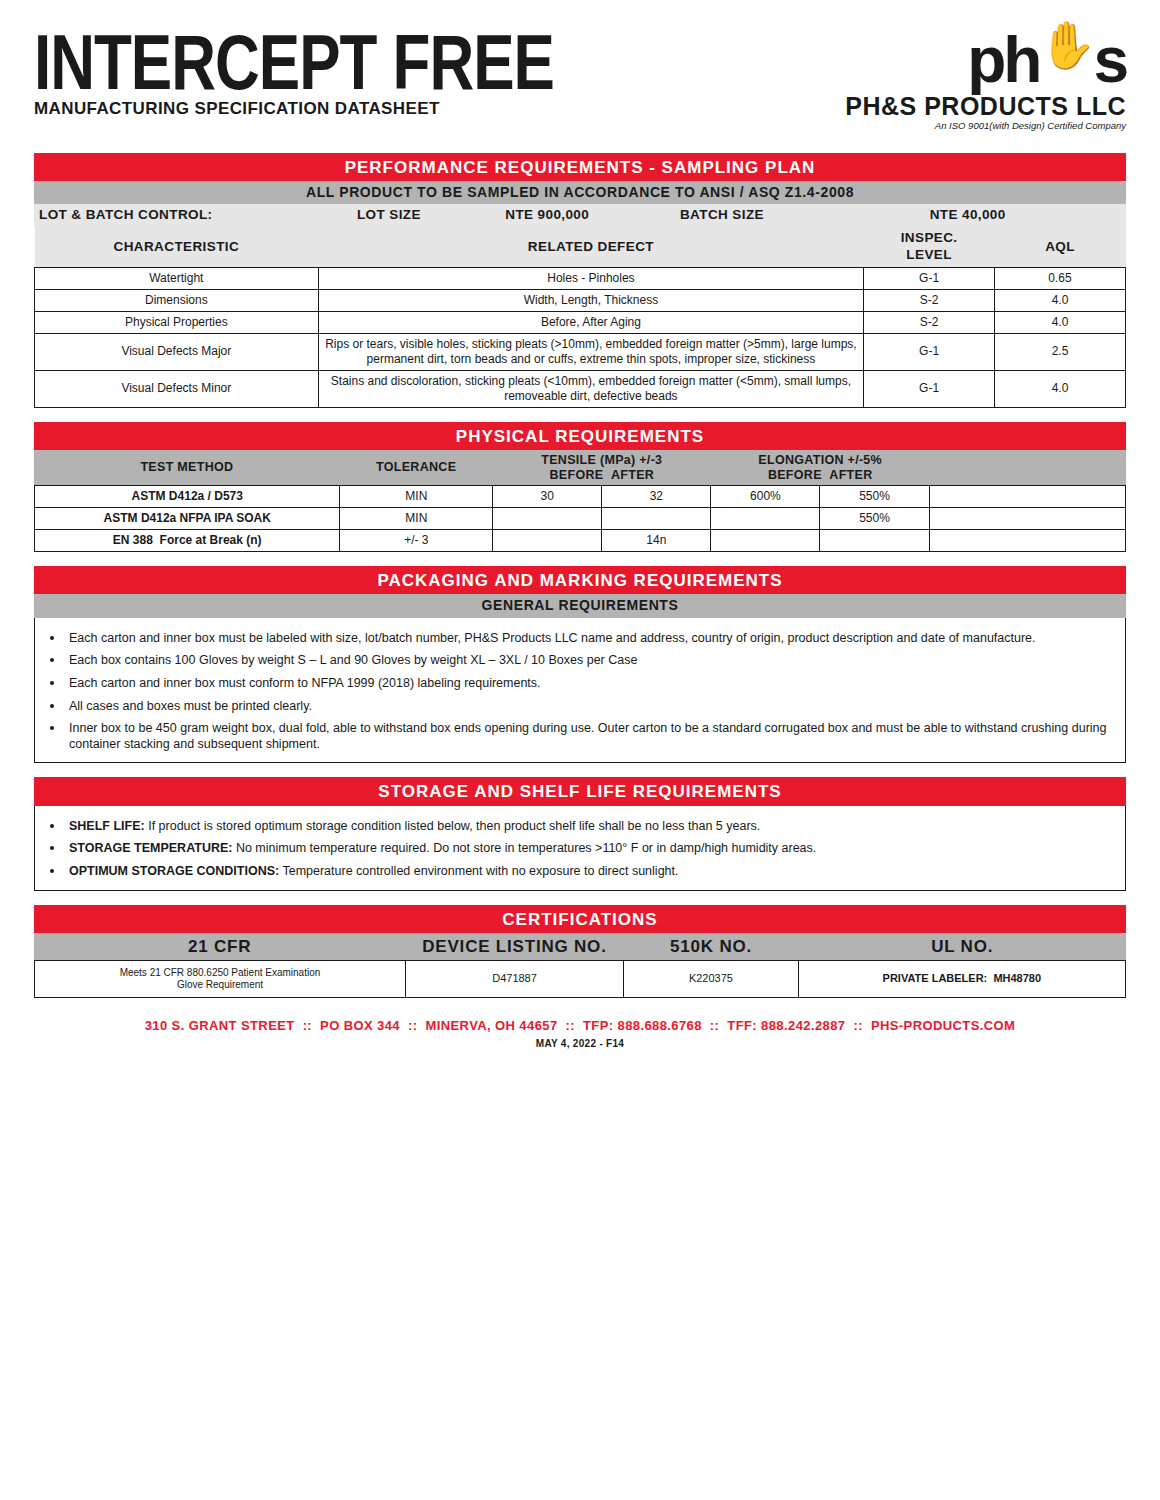INTERCEPT FREE
MANUFACTURING SPECIFICATION DATASHEET
ph✋s
PH&S PRODUCTS LLC
An ISO 9001(with Design) Certified Company
PERFORMANCE REQUIREMENTS - SAMPLING PLAN
ALL PRODUCT TO BE SAMPLED IN ACCORDANCE TO ANSI / ASQ Z1.4-2008
| LOT & BATCH CONTROL: | LOT SIZE | NTE 900,000 | BATCH SIZE | NTE 40,000 |
| CHARACTERISTIC | RELATED DEFECT | INSPEC. LEVEL | AQL |
| Watertight | Holes - Pinholes | G-1 | 0.65 |
| Dimensions | Width, Length, Thickness | S-2 | 4.0 |
| Physical Properties | Before, After Aging | S-2 | 4.0 |
| Visual Defects Major | Rips or tears, visible holes, sticking pleats (>10mm), embedded foreign matter (>5mm), large lumps, permanent dirt, torn beads and or cuffs, extreme thin spots, improper size, stickiness | G-1 | 2.5 |
| Visual Defects Minor | Stains and discoloration, sticking pleats (<10mm), embedded foreign matter (<5mm), small lumps, removeable dirt, defective beads | G-1 | 4.0 |
PHYSICAL REQUIREMENTS
| TEST METHOD | TOLERANCE | TENSILE (MPa) +/-3 BEFORE AFTER | ELONGATION +/-5% BEFORE AFTER | |
| ASTM D412a / D573 | MIN | 30 | 32 | 600% | 550% | |
| ASTM D412a NFPA IPA SOAK | MIN | | | | 550% | |
| EN 388 Force at Break (n) | +/- 3 | | 14n | | | |
PACKAGING AND MARKING REQUIREMENTS
GENERAL REQUIREMENTS
Each carton and inner box must be labeled with size, lot/batch number, PH&S Products LLC name and address, country of origin, product description and date of manufacture.
Each box contains 100 Gloves by weight S – L and 90 Gloves by weight XL – 3XL / 10 Boxes per Case
Each carton and inner box must conform to NFPA 1999 (2018) labeling requirements.
All cases and boxes must be printed clearly.
Inner box to be 450 gram weight box, dual fold, able to withstand box ends opening during use. Outer carton to be a standard corrugated box and must be able to withstand crushing during container stacking and subsequent shipment.
STORAGE AND SHELF LIFE REQUIREMENTS
SHELF LIFE: If product is stored optimum storage condition listed below, then product shelf life shall be no less than 5 years.
STORAGE TEMPERATURE: No minimum temperature required. Do not store in temperatures >110° F or in damp/high humidity areas.
OPTIMUM STORAGE CONDITIONS: Temperature controlled environment with no exposure to direct sunlight.
CERTIFICATIONS
| 21 CFR | DEVICE LISTING NO. | 510K NO. | UL NO. |
| Meets 21 CFR 880.6250 Patient Examination Glove Requirement | D471887 | K220375 | PRIVATE LABELER: MH48780 |
310 S. GRANT STREET :: PO BOX 344 :: MINERVA, OH 44657 :: TFP: 888.688.6768 :: TFF: 888.242.2887 :: PHS-PRODUCTS.COM
MAY 4, 2022 - F14